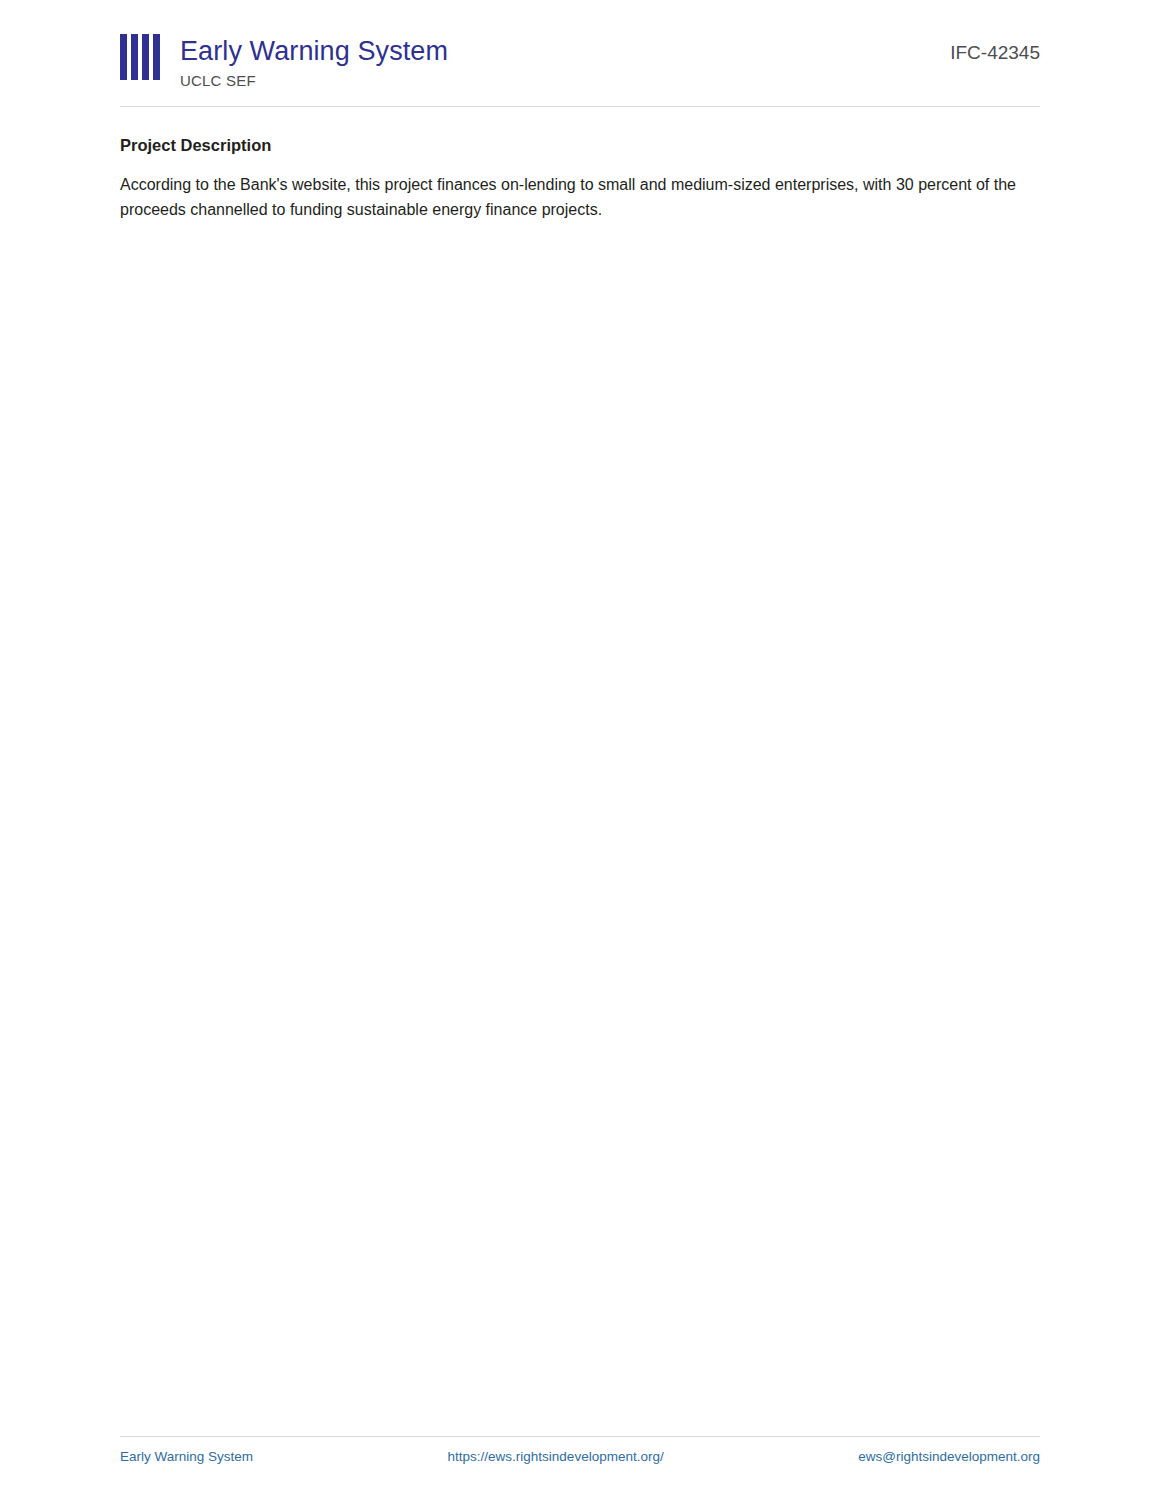Early Warning System
UCLC SEF
IFC-42345
Project Description
According to the Bank's website, this project finances on-lending to small and medium-sized enterprises, with 30 percent of the proceeds channelled to funding sustainable energy finance projects.
Early Warning System https://ews.rightsindevelopment.org/ ews@rightsindevelopment.org